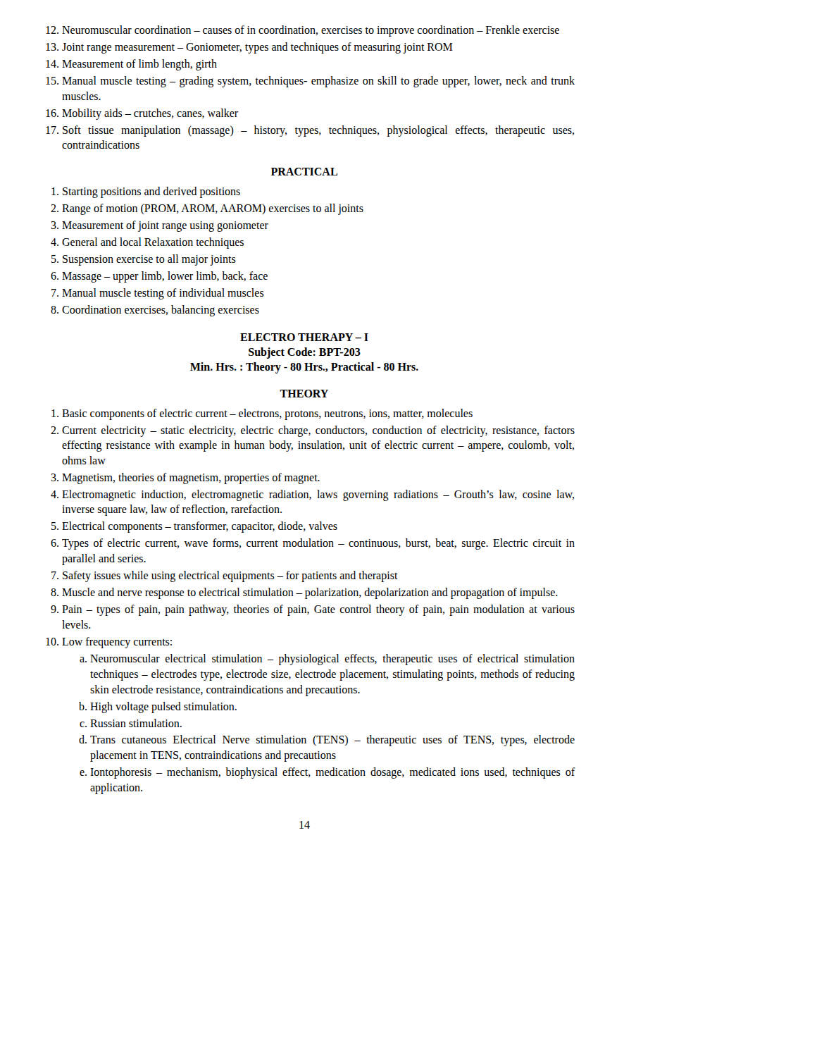Neuromuscular coordination – causes of in coordination, exercises to improve coordination – Frenkle exercise
Joint range measurement – Goniometer, types and techniques of measuring joint ROM
Measurement of limb length, girth
Manual muscle testing – grading system, techniques- emphasize on skill to grade upper, lower, neck and trunk muscles.
Mobility aids – crutches, canes, walker
Soft tissue manipulation (massage) – history, types, techniques, physiological effects, therapeutic uses, contraindications
PRACTICAL
Starting positions and derived positions
Range of motion (PROM, AROM, AAROM) exercises to all joints
Measurement of joint range using goniometer
General and local Relaxation techniques
Suspension exercise to all major joints
Massage – upper limb, lower limb, back, face
Manual muscle testing of individual muscles
Coordination exercises, balancing exercises
ELECTRO THERAPY – I
Subject Code: BPT-203
Min. Hrs. : Theory - 80 Hrs., Practical - 80 Hrs.
THEORY
Basic components of electric current – electrons, protons, neutrons, ions, matter, molecules
Current electricity – static electricity, electric charge, conductors, conduction of electricity, resistance, factors effecting resistance with example in human body, insulation, unit of electric current – ampere, coulomb, volt, ohms law
Magnetism, theories of magnetism, properties of magnet.
Electromagnetic induction, electromagnetic radiation, laws governing radiations – Grouth’s law, cosine law, inverse square law, law of reflection, rarefaction.
Electrical components – transformer, capacitor, diode, valves
Types of electric current, wave forms, current modulation – continuous, burst, beat, surge. Electric circuit in parallel and series.
Safety issues while using electrical equipments – for patients and therapist
Muscle and nerve response to electrical stimulation – polarization, depolarization and propagation of impulse.
Pain – types of pain, pain pathway, theories of pain, Gate control theory of pain, pain modulation at various levels.
Low frequency currents:
Neuromuscular electrical stimulation – physiological effects, therapeutic uses of electrical stimulation techniques – electrodes type, electrode size, electrode placement, stimulating points, methods of reducing skin electrode resistance, contraindications and precautions.
High voltage pulsed stimulation.
Russian stimulation.
Trans cutaneous Electrical Nerve stimulation (TENS) – therapeutic uses of TENS, types, electrode placement in TENS, contraindications and precautions
Iontophoresis – mechanism, biophysical effect, medication dosage, medicated ions used, techniques of application.
14